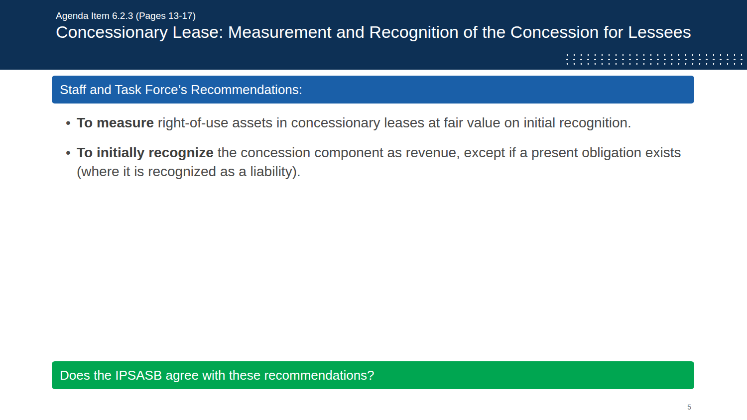Agenda Item 6.2.3 (Pages 13-17)
Concessionary Lease: Measurement and Recognition of the Concession for Lessees
Staff and Task Force’s Recommendations:
To measure right-of-use assets in concessionary leases at fair value on initial recognition.
To initially recognize the concession component as revenue, except if a present obligation exists (where it is recognized as a liability).
Does the IPSASB agree with these recommendations?
5